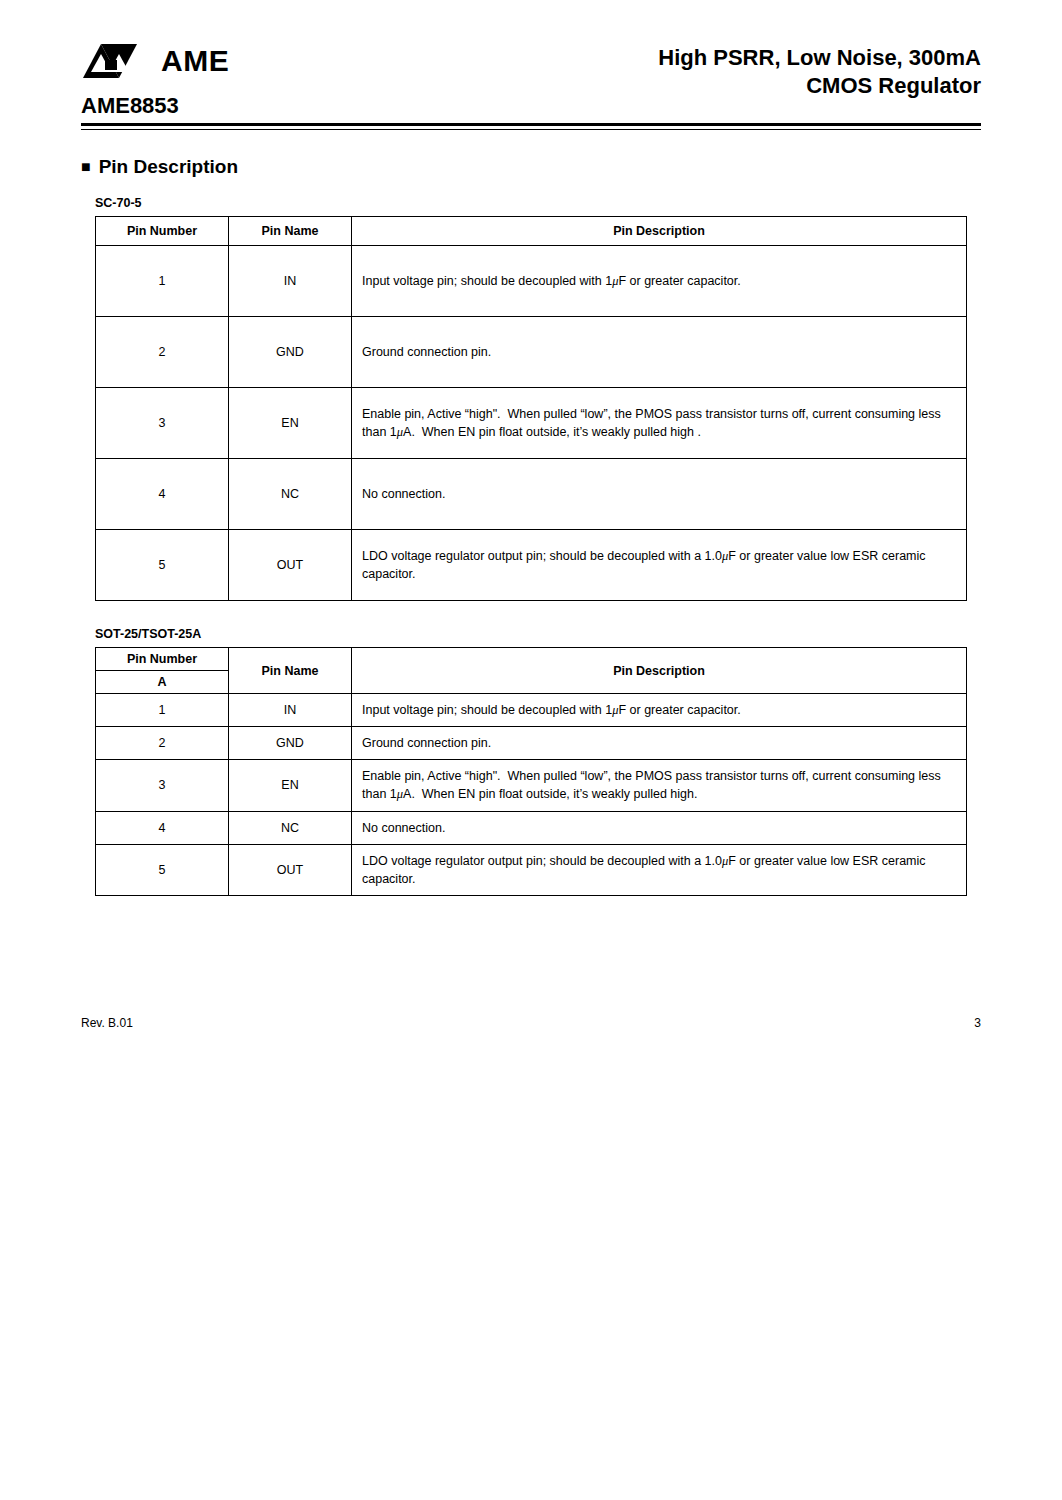AME
High PSRR, Low Noise, 300mA
CMOS Regulator
AME8853
Pin Description
SC-70-5
| Pin Number | Pin Name | Pin Description |
| --- | --- | --- |
| 1 | IN | Input voltage pin; should be decoupled with 1 μ F or greater capacitor. |
| 2 | GND | Ground connection pin. |
| 3 | EN | Enable pin, Active “high". When pulled “low”, the PMOS pass transistor turns off, current consuming less than 1 μ A. When EN pin float outside, it’s weakly pulled high . |
| 4 | NC | No connection. |
| 5 | OUT | LDO voltage regulator output pin; should be decoupled with a 1.0 μ F or greater value low ESR ceramic capacitor. |
SOT-25/TSOT-25A
| Pin Number | Pin Name | Pin Description |
| --- | --- | --- |
| A |
| 1 | IN | Input voltage pin; should be decoupled with 1 μ F or greater capacitor. |
| 2 | GND | Ground connection pin. |
| 3 | EN | Enable pin, Active “high". When pulled “low”, the PMOS pass transistor turns off, current consuming less than 1 μ A. When EN pin float outside, it’s weakly pulled high. |
| 4 | NC | No connection. |
| 5 | OUT | LDO voltage regulator output pin; should be decoupled with a 1.0 μ F or greater value low ESR ceramic capacitor. |
Rev. B.01
3